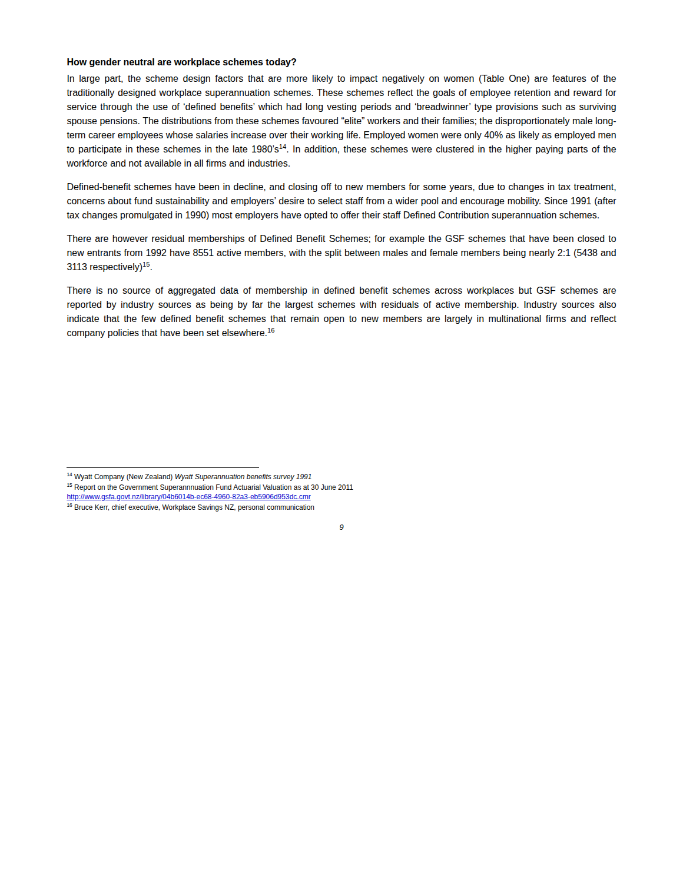How gender neutral are workplace schemes today?
In large part, the scheme design factors that are more likely to impact negatively on women (Table One) are features of the traditionally designed workplace superannuation schemes. These schemes reflect the goals of employee retention and reward for service through the use of ‘defined benefits’ which had long vesting periods and ‘breadwinner’ type provisions such as surviving spouse pensions. The distributions from these schemes favoured “elite” workers and their families; the disproportionately male long-term career employees whose salaries increase over their working life. Employed women were only 40% as likely as employed men to participate in these schemes in the late 1980’s14. In addition, these schemes were clustered in the higher paying parts of the workforce and not available in all firms and industries.
Defined-benefit schemes have been in decline, and closing off to new members for some years, due to changes in tax treatment, concerns about fund sustainability and employers’ desire to select staff from a wider pool and encourage mobility. Since 1991 (after tax changes promulgated in 1990) most employers have opted to offer their staff Defined Contribution superannuation schemes.
There are however residual memberships of Defined Benefit Schemes; for example the GSF schemes that have been closed to new entrants from 1992 have 8551 active members, with the split between males and female members being nearly 2:1 (5438 and 3113 respectively)15.
There is no source of aggregated data of membership in defined benefit schemes across workplaces but GSF schemes are reported by industry sources as being by far the largest schemes with residuals of active membership. Industry sources also indicate that the few defined benefit schemes that remain open to new members are largely in multinational firms and reflect company policies that have been set elsewhere.16
14 Wyatt Company (New Zealand) Wyatt Superannuation benefits survey 1991
15 Report on the Government Superannnuation Fund Actuarial Valuation as at 30 June 2011
http://www.gsfa.govt.nz/library/04b6014b-ec68-4960-82a3-eb5906d953dc.cmr
16 Bruce Kerr, chief executive, Workplace Savings NZ, personal communication
9